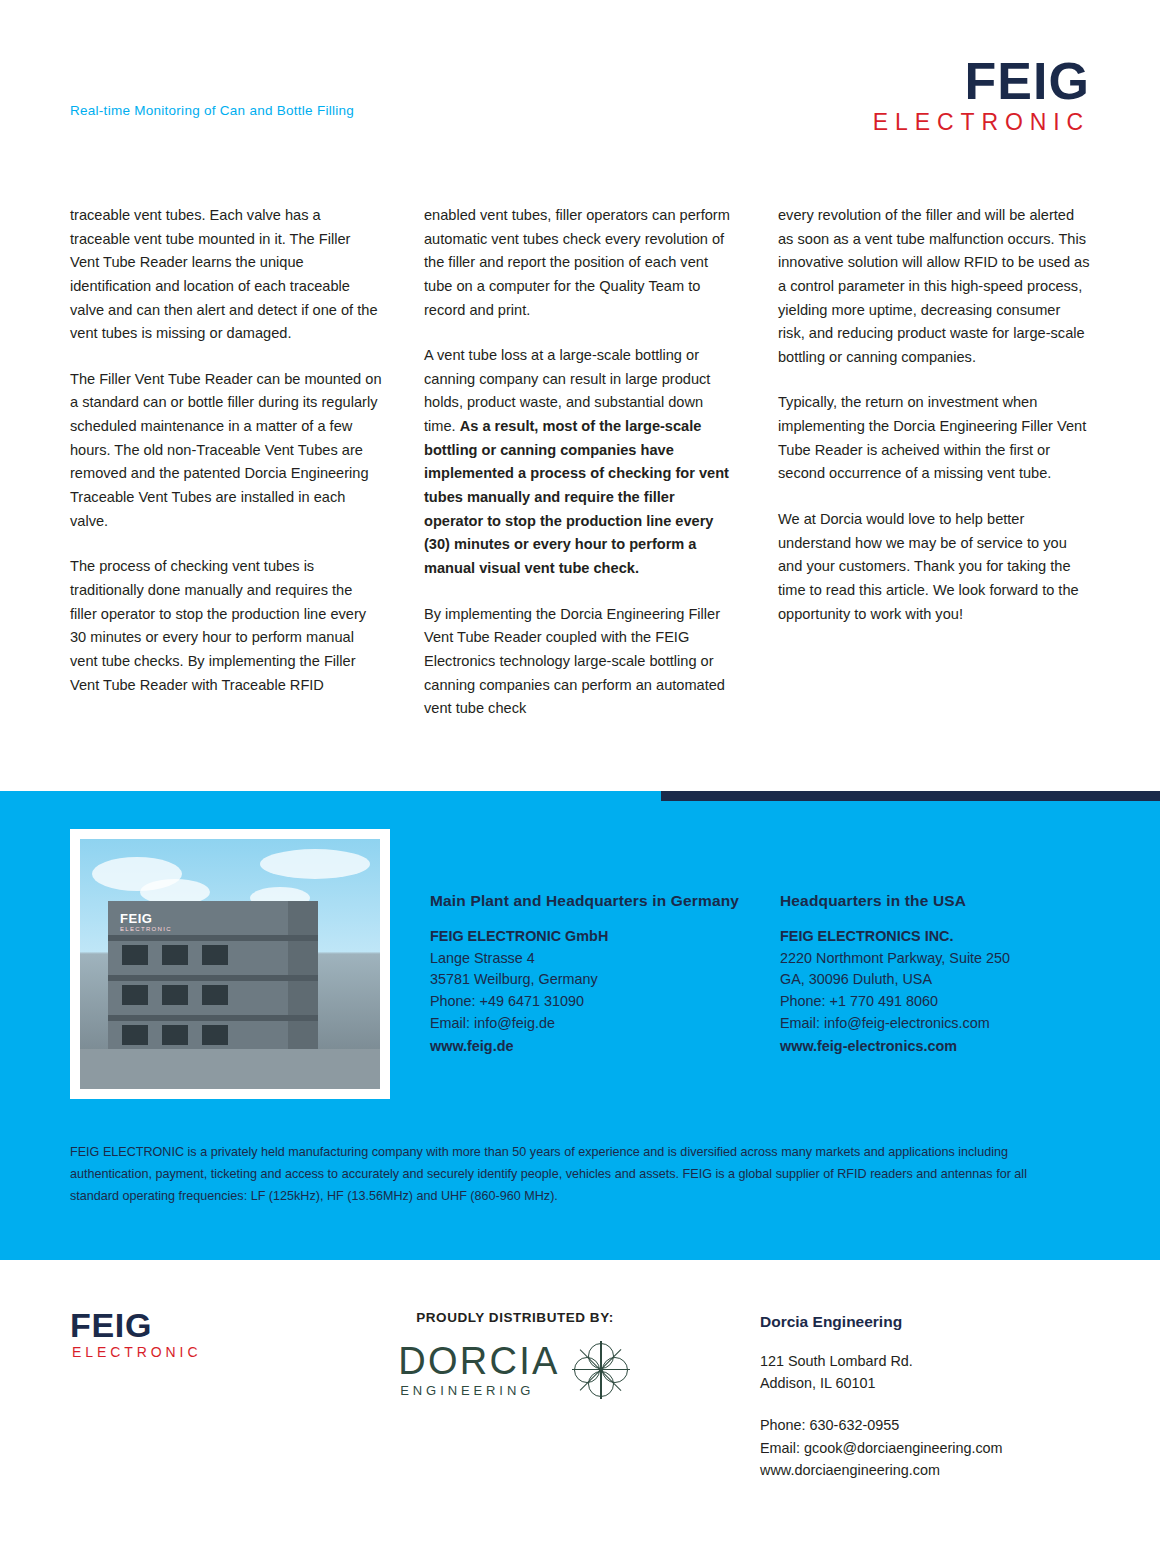Real-time Monitoring of Can and Bottle Filling
FEIG ELECTRONIC
traceable vent tubes. Each valve has a traceable vent tube mounted in it. The Filler Vent Tube Reader learns the unique identification and location of each traceable valve and can then alert and detect if one of the vent tubes is missing or damaged.
The Filler Vent Tube Reader can be mounted on a standard can or bottle filler during its regularly scheduled maintenance in a matter of a few hours. The old non-Traceable Vent Tubes are removed and the patented Dorcia Engineering Traceable Vent Tubes are installed in each valve.
The process of checking vent tubes is traditionally done manually and requires the filler operator to stop the production line every 30 minutes or every hour to perform manual vent tube checks. By implementing the Filler Vent Tube Reader with Traceable RFID
enabled vent tubes, filler operators can perform automatic vent tubes check every revolution of the filler and report the position of each vent tube on a computer for the Quality Team to record and print.
A vent tube loss at a large-scale bottling or canning company can result in large product holds, product waste, and substantial down time. As a result, most of the large-scale bottling or canning companies have implemented a process of checking for vent tubes manually and require the filler operator to stop the production line every (30) minutes or every hour to perform a manual visual vent tube check.
By implementing the Dorcia Engineering Filler Vent Tube Reader coupled with the FEIG Electronics technology large-scale bottling or canning companies can perform an automated vent tube check
every revolution of the filler and will be alerted as soon as a vent tube malfunction occurs. This innovative solution will allow RFID to be used as a control parameter in this high-speed process, yielding more uptime, decreasing consumer risk, and reducing product waste for large-scale bottling or canning companies.
Typically, the return on investment when implementing the Dorcia Engineering Filler Vent Tube Reader is acheived within the first or second occurrence of a missing vent tube.
We at Dorcia would love to help better understand how we may be of service to you and your customers. Thank you for taking the time to read this article. We look forward to the opportunity to work with you!
FEIGELECTRONIC
Main Plant and Headquarters in Germany
FEIG ELECTRONIC GmbH Lange Strasse 4
35781 Weilburg, Germany
Phone: +49 6471 31090
Email: info@feig.de www.feig.de
Headquarters in the USA
FEIG ELECTRONICS INC. 2220 Northmont Parkway, Suite 250
GA, 30096 Duluth, USA
Phone: +1 770 491 8060
Email: info@feig-electronics.com www.feig-electronics.com
FEIG ELECTRONIC is a privately held manufacturing company with more than 50 years of experience and is diversified across many markets and applications including authentication, payment, ticketing and access to accurately and securely identify people, vehicles and assets. FEIG is a global supplier of RFID readers and antennas for all standard operating frequencies: LF (125kHz), HF (13.56MHz) and UHF (860-960 MHz).
FEIG ELECTRONIC
PROUDLY DISTRIBUTED BY:
DORCIA ENGINEERING
Dorcia Engineering
121 South Lombard Rd.
Addison, IL 60101
Phone: 630-632-0955
Email: gcook@dorciaengineering.com
www.dorciaengineering.com